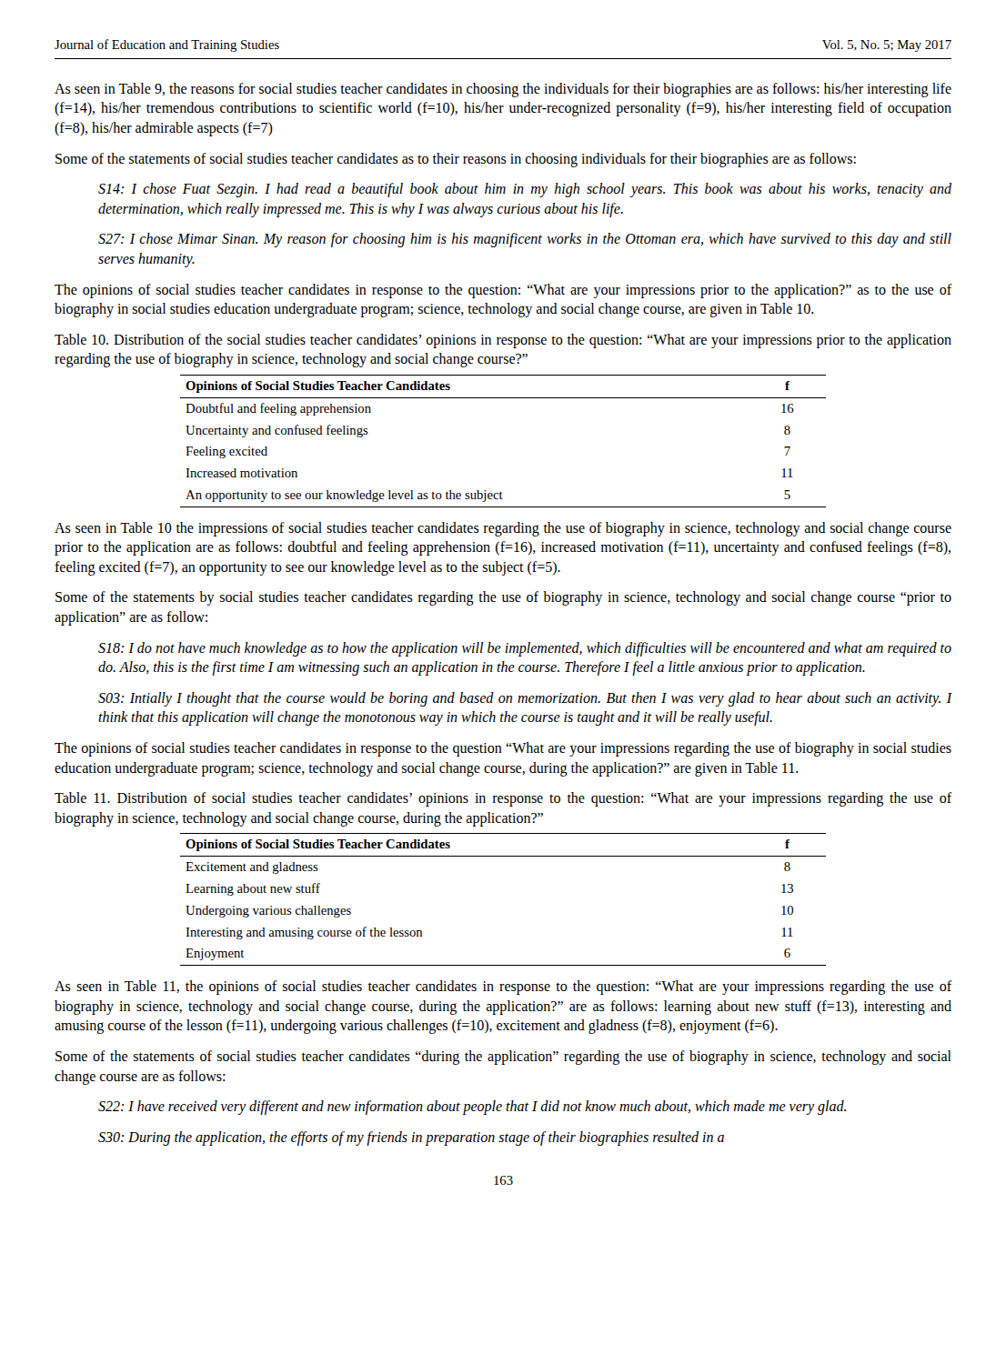Journal of Education and Training Studies Vol. 5, No. 5; May 2017
As seen in Table 9, the reasons for social studies teacher candidates in choosing the individuals for their biographies are as follows: his/her interesting life (f=14), his/her tremendous contributions to scientific world (f=10), his/her under-recognized personality (f=9), his/her interesting field of occupation (f=8), his/her admirable aspects (f=7)
Some of the statements of social studies teacher candidates as to their reasons in choosing individuals for their biographies are as follows:
S14: I chose Fuat Sezgin. I had read a beautiful book about him in my high school years. This book was about his works, tenacity and determination, which really impressed me. This is why I was always curious about his life.
S27: I chose Mimar Sinan. My reason for choosing him is his magnificent works in the Ottoman era, which have survived to this day and still serves humanity.
The opinions of social studies teacher candidates in response to the question: “What are your impressions prior to the application?” as to the use of biography in social studies education undergraduate program; science, technology and social change course, are given in Table 10.
Table 10. Distribution of the social studies teacher candidates’ opinions in response to the question: “What are your impressions prior to the application regarding the use of biography in science, technology and social change course?”
| Opinions of Social Studies Teacher Candidates | f |
| --- | --- |
| Doubtful and feeling apprehension | 16 |
| Uncertainty and confused feelings | 8 |
| Feeling excited | 7 |
| Increased motivation | 11 |
| An opportunity to see our knowledge level as to the subject | 5 |
As seen in Table 10 the impressions of social studies teacher candidates regarding the use of biography in science, technology and social change course prior to the application are as follows: doubtful and feeling apprehension (f=16), increased motivation (f=11), uncertainty and confused feelings (f=8), feeling excited (f=7), an opportunity to see our knowledge level as to the subject (f=5).
Some of the statements by social studies teacher candidates regarding the use of biography in science, technology and social change course “prior to application” are as follow:
S18: I do not have much knowledge as to how the application will be implemented, which difficulties will be encountered and what am required to do. Also, this is the first time I am witnessing such an application in the course. Therefore I feel a little anxious prior to application.
S03: Intially I thought that the course would be boring and based on memorization. But then I was very glad to hear about such an activity. I think that this application will change the monotonous way in which the course is taught and it will be really useful.
The opinions of social studies teacher candidates in response to the question “What are your impressions regarding the use of biography in social studies education undergraduate program; science, technology and social change course, during the application?” are given in Table 11.
Table 11. Distribution of social studies teacher candidates’ opinions in response to the question: “What are your impressions regarding the use of biography in science, technology and social change course, during the application?”
| Opinions of Social Studies Teacher Candidates | f |
| --- | --- |
| Excitement and gladness | 8 |
| Learning about new stuff | 13 |
| Undergoing various challenges | 10 |
| Interesting and amusing course of the lesson | 11 |
| Enjoyment | 6 |
As seen in Table 11, the opinions of social studies teacher candidates in response to the question: “What are your impressions regarding the use of biography in science, technology and social change course, during the application?” are as follows: learning about new stuff (f=13), interesting and amusing course of the lesson (f=11), undergoing various challenges (f=10), excitement and gladness (f=8), enjoyment (f=6).
Some of the statements of social studies teacher candidates “during the application” regarding the use of biography in science, technology and social change course are as follows:
S22: I have received very different and new information about people that I did not know much about, which made me very glad.
S30: During the application, the efforts of my friends in preparation stage of their biographies resulted in a
163